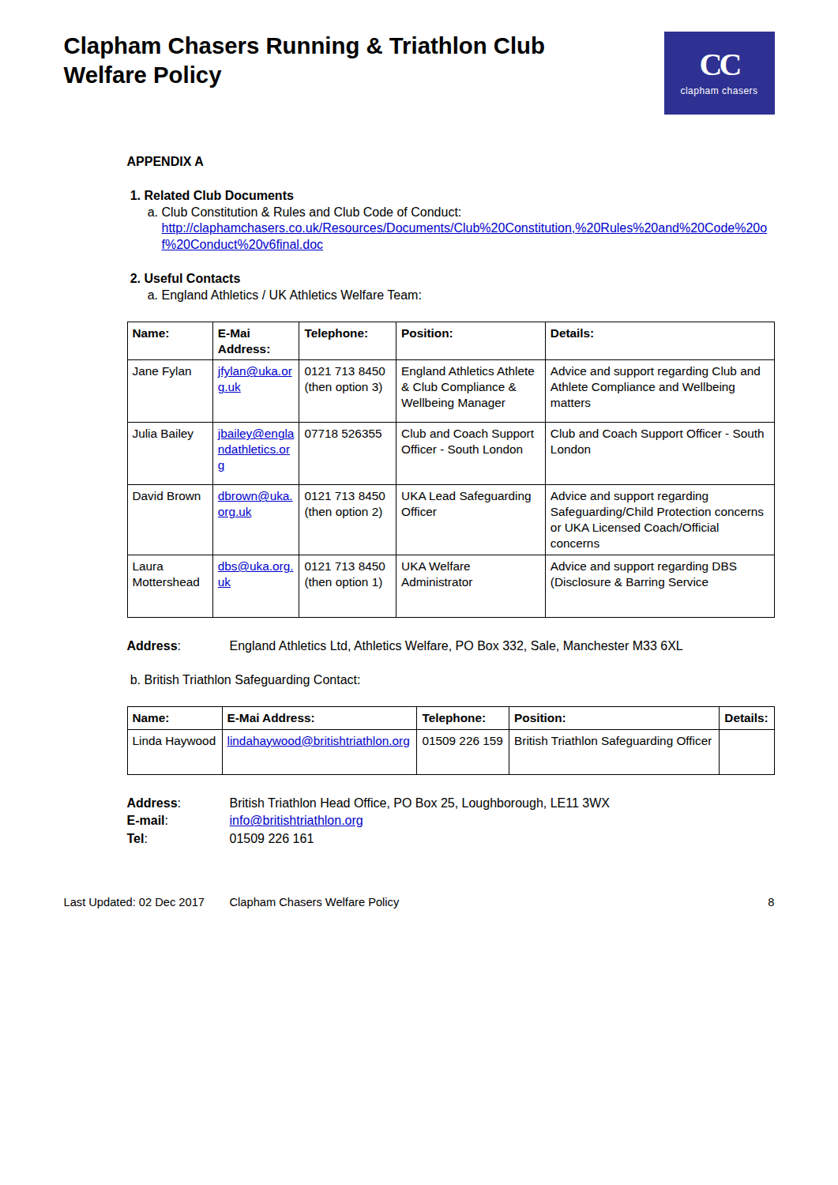Clapham Chasers Running & Triathlon Club Welfare Policy
CC
clapham chasers
APPENDIX A
Related Club Documents
Club Constitution & Rules and Club Code of Conduct:
http://claphamchasers.co.uk/Resources/Documents/Club%20Constitution,%20Rules%20and%20Code%20of%20Conduct%20v6final.doc
Useful Contacts
England Athletics / UK Athletics Welfare Team:
| Name: | E-Mai Address: | Telephone: | Position: | Details: |
| --- | --- | --- | --- | --- |
| Jane Fylan | jfylan@uka.org.uk | 0121 713 8450 (then option 3) | England Athletics Athlete & Club Compliance & Wellbeing Manager | Advice and support regarding Club and Athlete Compliance and Wellbeing matters |
| Julia Bailey | jbailey@englandathletics.org | 07718 526355 | Club and Coach Support Officer - South London | Club and Coach Support Officer - South London |
| David Brown | dbrown@uka.org.uk | 0121 713 8450 (then option 2) | UKA Lead Safeguarding Officer | Advice and support regarding Safeguarding/Child Protection concerns or UKA Licensed Coach/Official concerns |
| Laura Mottershead | dbs@uka.org.uk | 0121 713 8450 (then option 1) | UKA Welfare Administrator | Advice and support regarding DBS (Disclosure & Barring Service |
Address:
England Athletics Ltd, Athletics Welfare, PO Box 332, Sale, Manchester M33 6XL
British Triathlon Safeguarding Contact:
| Name: | E-Mai Address: | Telephone: | Position: | Details: |
| --- | --- | --- | --- | --- |
| Linda Haywood | lindahaywood@britishtriathlon.org | 01509 226 159 | British Triathlon Safeguarding Officer | |
Address:
British Triathlon Head Office, PO Box 25, Loughborough, LE11 3WX
E-mail:
info@britishtriathlon.org
Tel:
01509 226 161
Last Updated: 02 Dec 2017
Clapham Chasers Welfare Policy
8